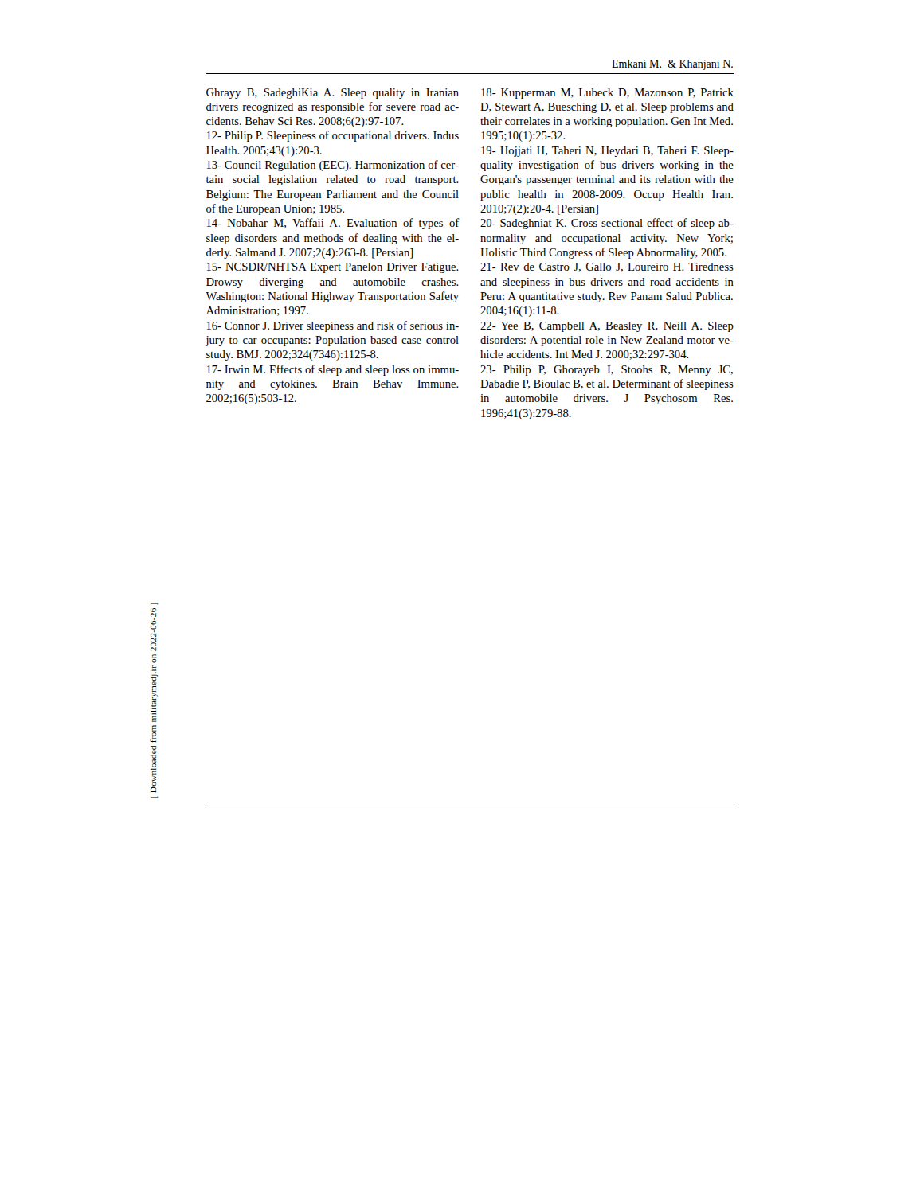Emkani M. & Khanjani N.
Ghrayy B, SadeghiKia A. Sleep quality in Iranian drivers recognized as responsible for severe road accidents. Behav Sci Res. 2008;6(2):97-107.
12- Philip P. Sleepiness of occupational drivers. Indus Health. 2005;43(1):20-3.
13- Council Regulation (EEC). Harmonization of certain social legislation related to road transport. Belgium: The European Parliament and the Council of the European Union; 1985.
14- Nobahar M, Vaffaii A. Evaluation of types of sleep disorders and methods of dealing with the elderly. Salmand J. 2007;2(4):263-8. [Persian]
15- NCSDR/NHTSA Expert Panelon Driver Fatigue. Drowsy diverging and automobile crashes. Washington: National Highway Transportation Safety Administration; 1997.
16- Connor J. Driver sleepiness and risk of serious injury to car occupants: Population based case control study. BMJ. 2002;324(7346):1125-8.
17- Irwin M. Effects of sleep and sleep loss on immunity and cytokines. Brain Behav Immune. 2002;16(5):503-12.
18- Kupperman M, Lubeck D, Mazonson P, Patrick D, Stewart A, Buesching D, et al. Sleep problems and their correlates in a working population. Gen Int Med. 1995;10(1):25-32.
19- Hojjati H, Taheri N, Heydari B, Taheri F. Sleep-quality investigation of bus drivers working in the Gorgan's passenger terminal and its relation with the public health in 2008-2009. Occup Health Iran. 2010;7(2):20-4. [Persian]
20- Sadeghniat K. Cross sectional effect of sleep abnormality and occupational activity. New York; Holistic Third Congress of Sleep Abnormality, 2005.
21- Rev de Castro J, Gallo J, Loureiro H. Tiredness and sleepiness in bus drivers and road accidents in Peru: A quantitative study. Rev Panam Salud Publica. 2004;16(1):11-8.
22- Yee B, Campbell A, Beasley R, Neill A. Sleep disorders: A potential role in New Zealand motor vehicle accidents. Int Med J. 2000;32:297-304.
23- Philip P, Ghorayeb I, Stoohs R, Menny JC, Dabadie P, Bioulac B, et al. Determinant of sleepiness in automobile drivers. J Psychosom Res. 1996;41(3):279-88.
[ Downloaded from militarymedj.ir on 2022-06-26 ]